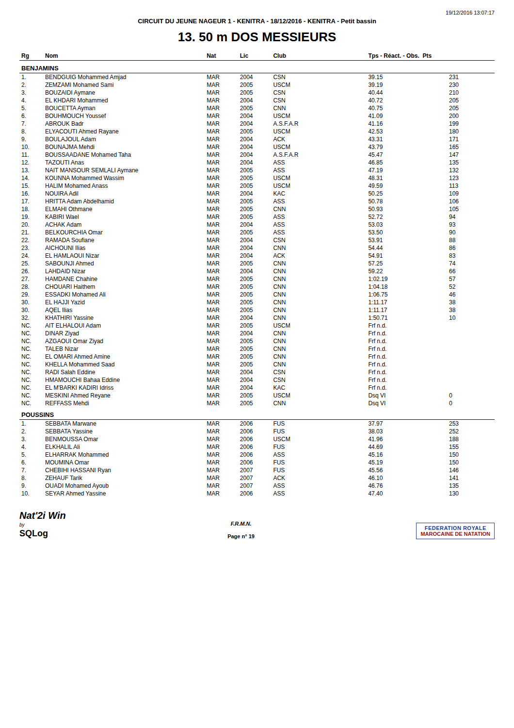19/12/2016 13:07:17
CIRCUIT DU JEUNE NAGEUR 1 - KENITRA - 18/12/2016 - KENITRA - Petit bassin
13. 50 m DOS MESSIEURS
| Rg | Nom | Nat | Lic | Club | Tps - Réact. - Obs. Pts | |
| --- | --- | --- | --- | --- | --- | --- |
| BENJAMINS |
| 1. | BENDGUIG Mohammed Amjad | MAR | 2004 | CSN | 39.15 | 231 |
| 2. | ZEMZAMI Mohamed Sami | MAR | 2005 | USCM | 39.19 | 230 |
| 3. | BOUZAIDI Aymane | MAR | 2005 | CSN | 40.44 | 210 |
| 4. | EL KHDARI Mohammed | MAR | 2004 | CSN | 40.72 | 205 |
| 5. | BOUCETTA Ayman | MAR | 2005 | CNN | 40.75 | 205 |
| 6. | BOUHMOUCH Youssef | MAR | 2004 | USCM | 41.09 | 200 |
| 7. | ABROUK Badr | MAR | 2004 | A.S.F.A.R | 41.16 | 199 |
| 8. | ELYACOUTI Ahmed Rayane | MAR | 2005 | USCM | 42.53 | 180 |
| 9. | BOULAJOUL Adam | MAR | 2004 | ACK | 43.31 | 171 |
| 10. | BOUNAJMA Mehdi | MAR | 2004 | USCM | 43.79 | 165 |
| 11. | BOUSSAADANE Mohamed Taha | MAR | 2004 | A.S.F.A.R | 45.47 | 147 |
| 12. | TAZOUTI Anas | MAR | 2004 | ASS | 46.85 | 135 |
| 13. | NAIT MANSOUR SEMLALI Aymane | MAR | 2005 | ASS | 47.19 | 132 |
| 14. | KOUNNA Mohammed Wassim | MAR | 2005 | USCM | 48.31 | 123 |
| 15. | HALIM Mohamed Anass | MAR | 2005 | USCM | 49.59 | 113 |
| 16. | NOUIRA Adil | MAR | 2004 | KAC | 50.25 | 109 |
| 17. | HRITTA Adam Abdelhamid | MAR | 2005 | ASS | 50.78 | 106 |
| 18. | ELMAHI Othmane | MAR | 2005 | CNN | 50.93 | 105 |
| 19. | KABIRI Wael | MAR | 2005 | ASS | 52.72 | 94 |
| 20. | ACHAK Adam | MAR | 2004 | ASS | 53.03 | 93 |
| 21. | BELKOURCHIA Omar | MAR | 2005 | ASS | 53.50 | 90 |
| 22. | RAMADA Soufiane | MAR | 2004 | CSN | 53.91 | 88 |
| 23. | AICHOUNI Ilias | MAR | 2004 | CNN | 54.44 | 86 |
| 24. | EL HAMLAOUI Nizar | MAR | 2004 | ACK | 54.91 | 83 |
| 25. | SABOUNJI Ahmed | MAR | 2005 | CNN | 57.25 | 74 |
| 26. | LAHDAID Nizar | MAR | 2004 | CNN | 59.22 | 66 |
| 27. | HAMDANE Chahine | MAR | 2005 | CNN | 1:02.19 | 57 |
| 28. | CHOUARI Haithem | MAR | 2005 | CNN | 1:04.18 | 52 |
| 29. | ESSADKI Mohamed Ali | MAR | 2005 | CNN | 1:06.75 | 46 |
| 30. | EL HAJJI Yazid | MAR | 2005 | CNN | 1:11.17 | 38 |
| 30. | AQEL Ilias | MAR | 2005 | CNN | 1:11.17 | 38 |
| 32. | KHATHIRI Yassine | MAR | 2004 | CNN | 1:50.71 | 10 |
| NC. | AIT ELHALOUI Adam | MAR | 2005 | USCM | Frf n.d. | |
| NC. | DINAR Ziyad | MAR | 2004 | CNN | Frf n.d. | |
| NC. | AZGAOUI Omar Ziyad | MAR | 2005 | CNN | Frf n.d. | |
| NC. | TALEB Nizar | MAR | 2005 | CNN | Frf n.d. | |
| NC. | EL OMARI Ahmed Amine | MAR | 2005 | CNN | Frf n.d. | |
| NC. | KHELLA Mohammed Saad | MAR | 2005 | CNN | Frf n.d. | |
| NC. | RADI Salah Eddine | MAR | 2004 | CSN | Frf n.d. | |
| NC. | HMAMOUCHI Bahaa Eddine | MAR | 2004 | CSN | Frf n.d. | |
| NC. | EL M'BARKI KADIRI Idriss | MAR | 2004 | KAC | Frf n.d. | |
| NC. | MESKINI Ahmed Reyane | MAR | 2005 | USCM | Dsq VI | 0 |
| NC. | REFFASS Mehdi | MAR | 2005 | CNN | Dsq VI | 0 |
| POUSSINS |
| 1. | SEBBATA Marwane | MAR | 2006 | FUS | 37.97 | 253 |
| 2. | SEBBATA Yassine | MAR | 2006 | FUS | 38.03 | 252 |
| 3. | BENMOUSSA Omar | MAR | 2006 | USCM | 41.96 | 188 |
| 4. | ELKHALIL Ali | MAR | 2006 | FUS | 44.69 | 155 |
| 5. | ELHARRAK Mohammed | MAR | 2006 | ASS | 45.16 | 150 |
| 6. | MOUMINA Omar | MAR | 2006 | FUS | 45.19 | 150 |
| 7. | CHEBIHI HASSANI Ryan | MAR | 2007 | FUS | 45.56 | 146 |
| 8. | ZEHAUF Tarik | MAR | 2007 | ACK | 46.10 | 141 |
| 9. | OUADI Mohamed Ayoub | MAR | 2007 | ASS | 46.76 | 135 |
| 10. | SEYAR Ahmed Yassine | MAR | 2006 | ASS | 47.40 | 130 |
Nat'2i Win
by
SQLog
F.R.M.N.
Page n° 19
FEDERATION ROYALE
MAROCAINE DE NATATION